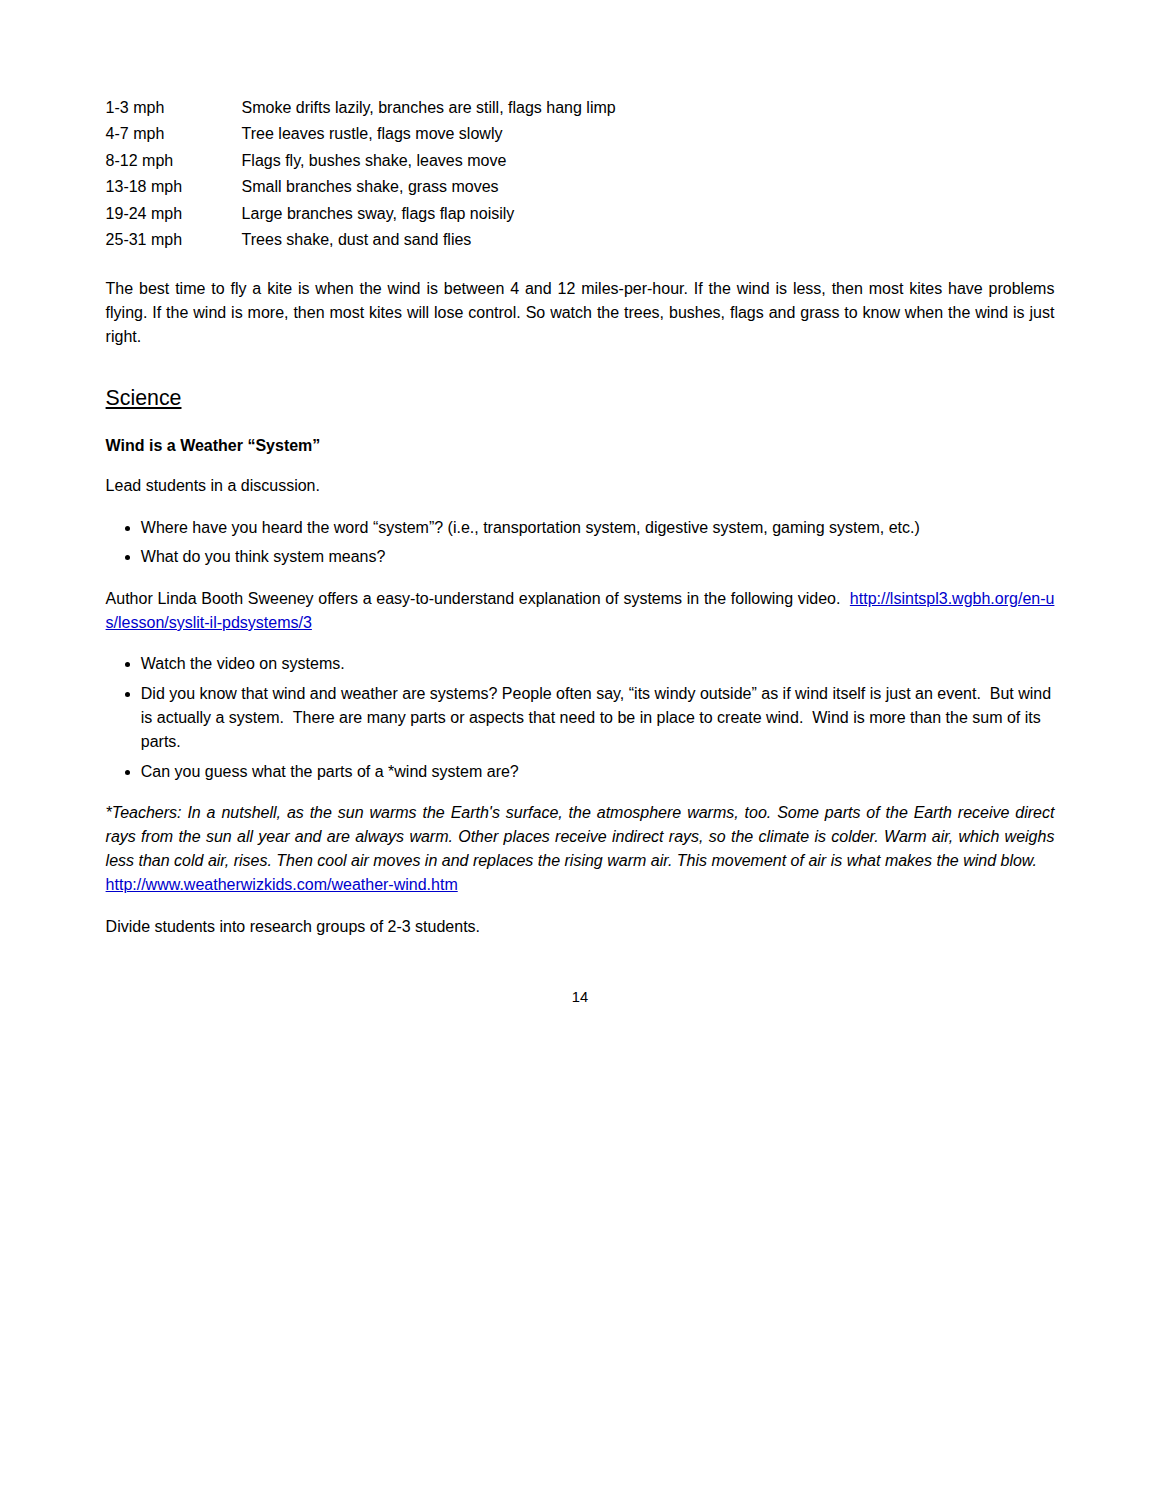| 1-3 mph | Smoke drifts lazily, branches are still, flags hang limp |
| 4-7 mph | Tree leaves rustle, flags move slowly |
| 8-12 mph | Flags fly, bushes shake, leaves move |
| 13-18 mph | Small branches shake, grass moves |
| 19-24 mph | Large branches sway, flags flap noisily |
| 25-31 mph | Trees shake, dust and sand flies |
The best time to fly a kite is when the wind is between 4 and 12 miles-per-hour. If the wind is less, then most kites have problems flying. If the wind is more, then most kites will lose control. So watch the trees, bushes, flags and grass to know when the wind is just right.
Science
Wind is a Weather “System”
Lead students in a discussion.
Where have you heard the word “system”? (i.e., transportation system, digestive system, gaming system, etc.)
What do you think system means?
Author Linda Booth Sweeney offers a easy-to-understand explanation of systems in the following video. http://lsintspl3.wgbh.org/en-us/lesson/syslit-il-pdsystems/3
Watch the video on systems.
Did you know that wind and weather are systems? People often say, “its windy outside” as if wind itself is just an event. But wind is actually a system. There are many parts or aspects that need to be in place to create wind. Wind is more than the sum of its parts.
Can you guess what the parts of a *wind system are?
*Teachers: In a nutshell, as the sun warms the Earth's surface, the atmosphere warms, too. Some parts of the Earth receive direct rays from the sun all year and are always warm. Other places receive indirect rays, so the climate is colder. Warm air, which weighs less than cold air, rises. Then cool air moves in and replaces the rising warm air. This movement of air is what makes the wind blow.
http://www.weatherwizkids.com/weather-wind.htm
Divide students into research groups of 2-3 students.
14